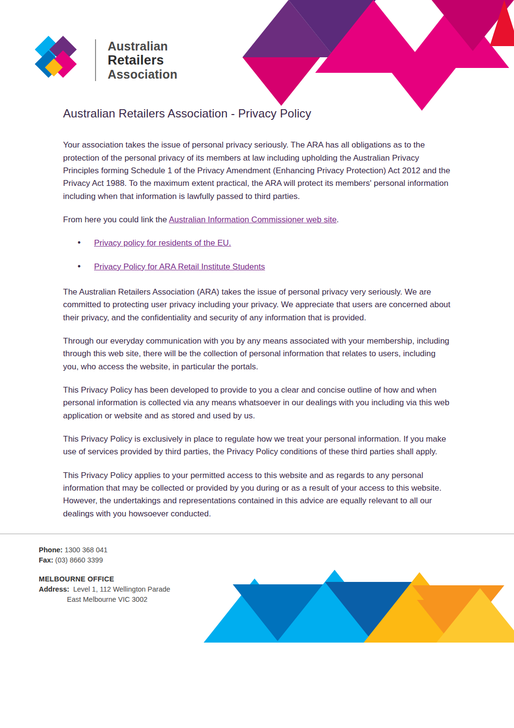Australian
Retailers
Association
Australian Retailers Association - Privacy Policy
Your association takes the issue of personal privacy seriously. The ARA has all obligations as to the protection of the personal privacy of its members at law including upholding the Australian Privacy Principles forming Schedule 1 of the Privacy Amendment (Enhancing Privacy Protection) Act 2012 and the Privacy Act 1988. To the maximum extent practical, the ARA will protect its members' personal information including when that information is lawfully passed to third parties.
From here you could link the Australian Information Commissioner web site.
Privacy policy for residents of the EU.
Privacy Policy for ARA Retail Institute Students
The Australian Retailers Association (ARA) takes the issue of personal privacy very seriously. We are committed to protecting user privacy including your privacy. We appreciate that users are concerned about their privacy, and the confidentiality and security of any information that is provided.
Through our everyday communication with you by any means associated with your membership, including through this web site, there will be the collection of personal information that relates to users, including you, who access the website, in particular the portals.
This Privacy Policy has been developed to provide to you a clear and concise outline of how and when personal information is collected via any means whatsoever in our dealings with you including via this web application or website and as stored and used by us.
This Privacy Policy is exclusively in place to regulate how we treat your personal information. If you make use of services provided by third parties, the Privacy Policy conditions of these third parties shall apply.
This Privacy Policy applies to your permitted access to this website and as regards to any personal information that may be collected or provided by you during or as a result of your access to this website. However, the undertakings and representations contained in this advice are equally relevant to all our dealings with you howsoever conducted.
Phone: 1300 368 041
Fax: (03) 8660 3399
MELBOURNE OFFICE
Address: Level 1, 112 Wellington Parade
East Melbourne VIC 3002